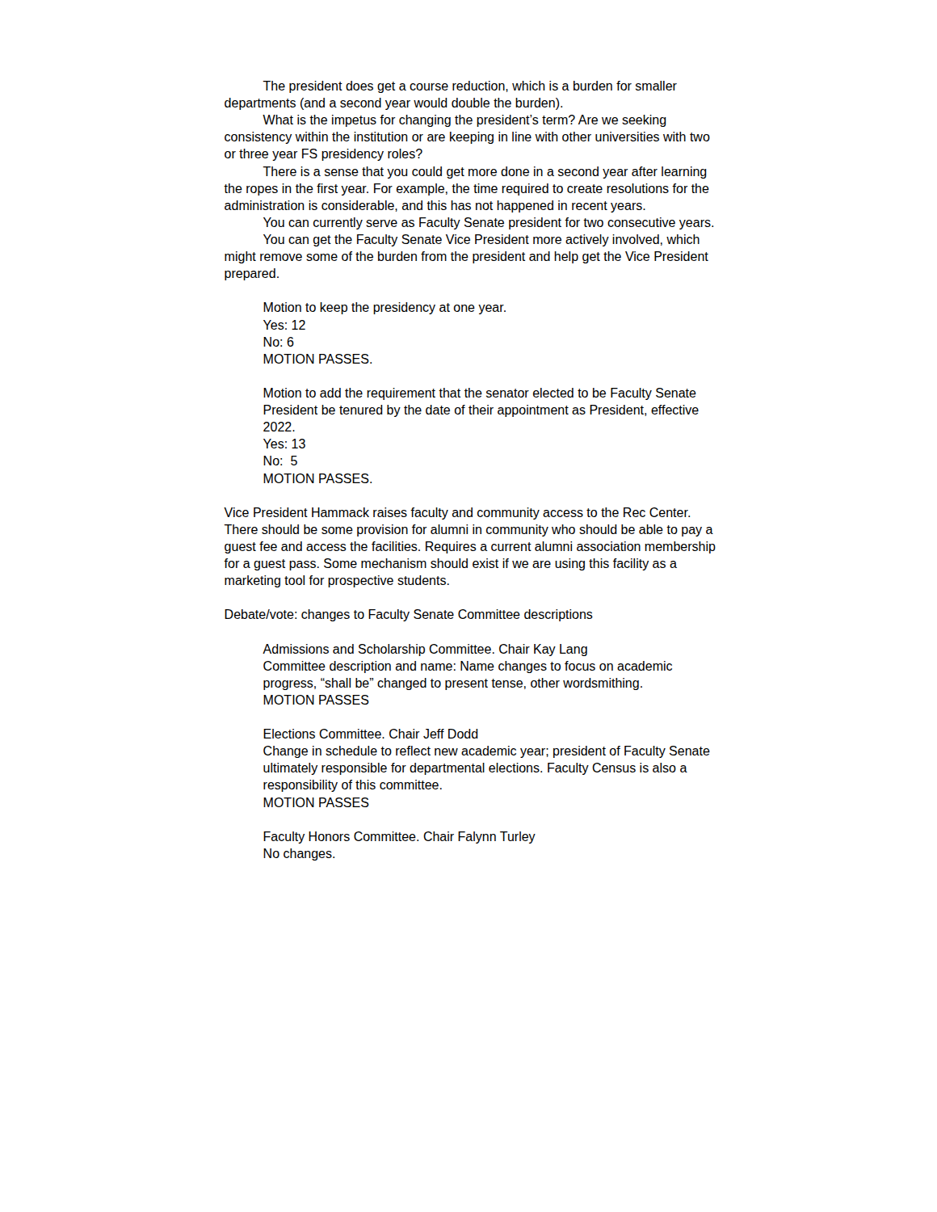The president does get a course reduction, which is a burden for smaller departments (and a second year would double the burden).
What is the impetus for changing the president’s term? Are we seeking consistency within the institution or are keeping in line with other universities with two or three year FS presidency roles?
There is a sense that you could get more done in a second year after learning the ropes in the first year. For example, the time required to create resolutions for the administration is considerable, and this has not happened in recent years.
You can currently serve as Faculty Senate president for two consecutive years.
You can get the Faculty Senate Vice President more actively involved, which might remove some of the burden from the president and help get the Vice President prepared.
Motion to keep the presidency at one year.
Yes: 12
No: 6
MOTION PASSES.
Motion to add the requirement that the senator elected to be Faculty Senate President be tenured by the date of their appointment as President, effective 2022.
Yes: 13
No: 5
MOTION PASSES.
Vice President Hammack raises faculty and community access to the Rec Center. There should be some provision for alumni in community who should be able to pay a guest fee and access the facilities. Requires a current alumni association membership for a guest pass. Some mechanism should exist if we are using this facility as a marketing tool for prospective students.
Debate/vote: changes to Faculty Senate Committee descriptions
Admissions and Scholarship Committee. Chair Kay Lang
Committee description and name: Name changes to focus on academic progress, “shall be” changed to present tense, other wordsmithing.
MOTION PASSES
Elections Committee. Chair Jeff Dodd
Change in schedule to reflect new academic year; president of Faculty Senate ultimately responsible for departmental elections. Faculty Census is also a responsibility of this committee.
MOTION PASSES
Faculty Honors Committee. Chair Falynn Turley
No changes.